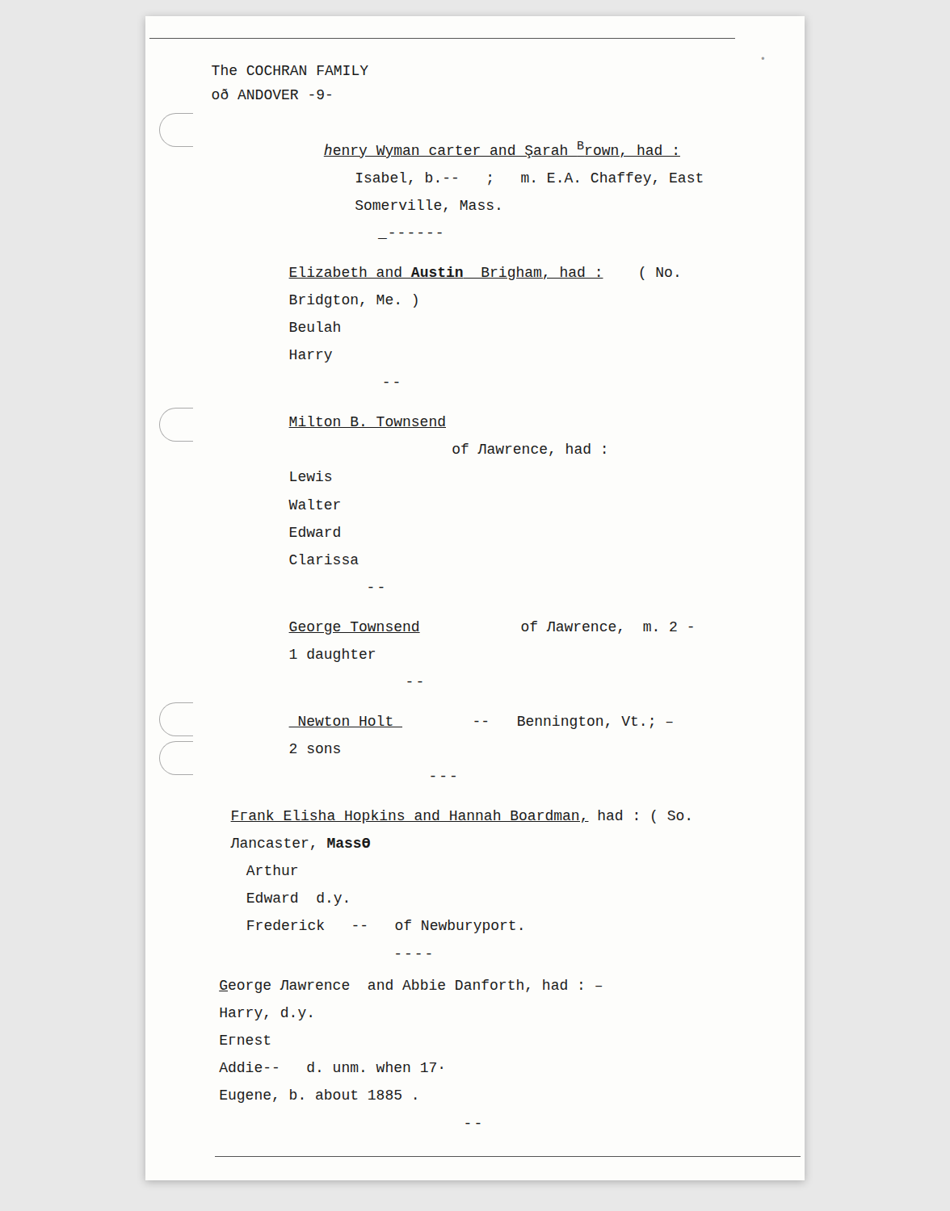•
The COCHRAN FAMILY
oð ANDOVER -9-
ℎenry Wyman сarter and Şarah Brown, had :
Isabel, b.-- ; m. E.A. Chaffey, East Somerville, Mass.
_------
Elizabeth and Austin Brigham, had : ( No. Bridgton, Me. )
Beulah
Harry
--
Milton B. Townsend of Лawrence, had :
Lewis
Walter
Edward
Clarissa
--
George Townsend of Лawrence, m. 2 -
1 daughter
--
Newton Holt --Вennington, Vt.; –
2 sons
---
Fгank Elisha Hopkins and Hannah Boardman, had : ( So. Лancaster, MassӨ
Arthur
Edward d.y.
Frederick -- of Newburyport.
----
George Лawrence and Abbie Danforth, had : –
Harry, d.y.
Eгnest
Addie-- d. unm. when 17·
Eugene, b. about 1885 .
--